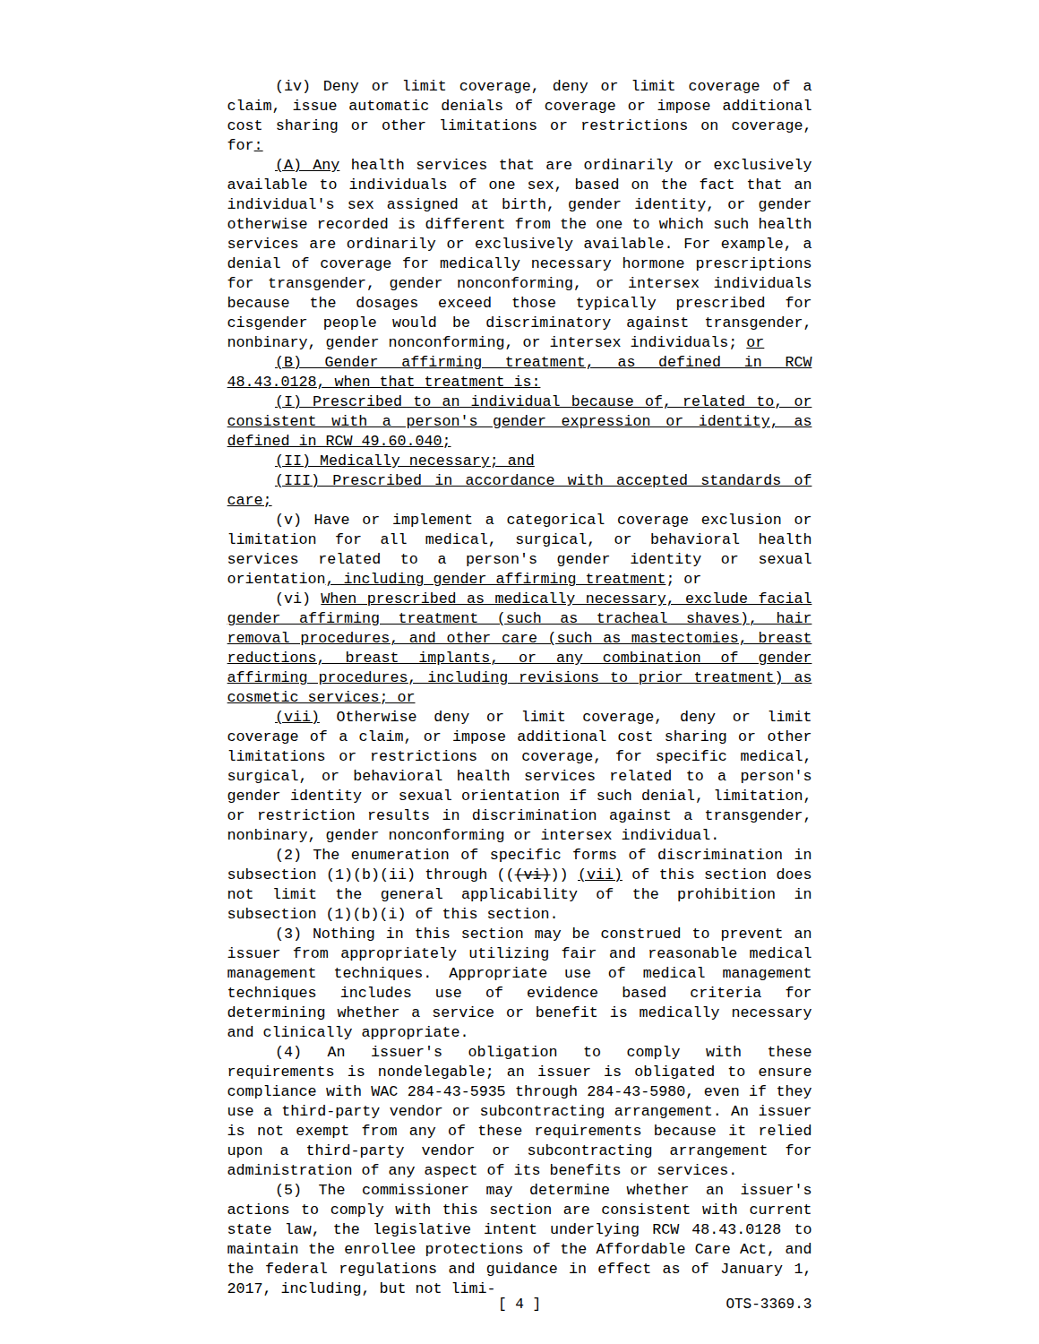(iv) Deny or limit coverage, deny or limit coverage of a claim, issue automatic denials of coverage or impose additional cost sharing or other limitations or restrictions on coverage, for:
(A) Any health services that are ordinarily or exclusively available to individuals of one sex, based on the fact that an individual's sex assigned at birth, gender identity, or gender otherwise recorded is different from the one to which such health services are ordinarily or exclusively available. For example, a denial of coverage for medically necessary hormone prescriptions for transgender, gender nonconforming, or intersex individuals because the dosages exceed those typically prescribed for cisgender people would be discriminatory against transgender, nonbinary, gender nonconforming, or intersex individuals; or
(B) Gender affirming treatment, as defined in RCW 48.43.0128, when that treatment is:
(I) Prescribed to an individual because of, related to, or consistent with a person's gender expression or identity, as defined in RCW 49.60.040;
(II) Medically necessary; and
(III) Prescribed in accordance with accepted standards of care;
(v) Have or implement a categorical coverage exclusion or limitation for all medical, surgical, or behavioral health services related to a person's gender identity or sexual orientation, including gender affirming treatment; or
(vi) When prescribed as medically necessary, exclude facial gender affirming treatment (such as tracheal shaves), hair removal procedures, and other care (such as mastectomies, breast reductions, breast implants, or any combination of gender affirming procedures, including revisions to prior treatment) as cosmetic services; or
(vii) Otherwise deny or limit coverage, deny or limit coverage of a claim, or impose additional cost sharing or other limitations or restrictions on coverage, for specific medical, surgical, or behavioral health services related to a person's gender identity or sexual orientation if such denial, limitation, or restriction results in discrimination against a transgender, nonbinary, gender nonconforming or intersex individual.
(2) The enumeration of specific forms of discrimination in subsection (1)(b)(ii) through (((vi))) (vii) of this section does not limit the general applicability of the prohibition in subsection (1)(b)(i) of this section.
(3) Nothing in this section may be construed to prevent an issuer from appropriately utilizing fair and reasonable medical management techniques. Appropriate use of medical management techniques includes use of evidence based criteria for determining whether a service or benefit is medically necessary and clinically appropriate.
(4) An issuer's obligation to comply with these requirements is nondelegable; an issuer is obligated to ensure compliance with WAC 284-43-5935 through 284-43-5980, even if they use a third-party vendor or subcontracting arrangement. An issuer is not exempt from any of these requirements because it relied upon a third-party vendor or subcontracting arrangement for administration of any aspect of its benefits or services.
(5) The commissioner may determine whether an issuer's actions to comply with this section are consistent with current state law, the legislative intent underlying RCW 48.43.0128 to maintain the enrollee protections of the Affordable Care Act, and the federal regulations and guidance in effect as of January 1, 2017, including, but not limi-
[ 4 ] OTS-3369.3